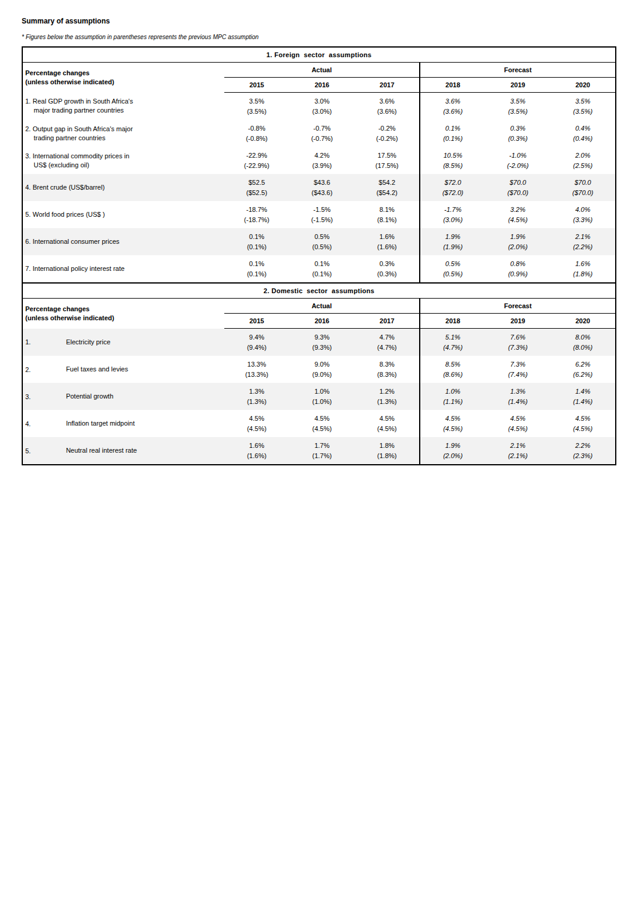Summary of assumptions
* Figures below the assumption in parentheses represents the previous MPC assumption
| 1. Foreign sector assumptions |
| Percentage changes (unless otherwise indicated) | Actual | Forecast |
| 2015 | 2016 | 2017 | 2018 | 2019 | 2020 |
| 1. Real GDP growth in South Africa's major trading partner countries | 3.5% (3.5%) | 3.0% (3.0%) | 3.6% (3.6%) | 3.6% (3.6%) | 3.5% (3.5%) | 3.5% (3.5%) |
| 2. Output gap in South Africa's major trading partner countries | -0.8% (-0.8%) | -0.7% (-0.7%) | -0.2% (-0.2%) | 0.1% (0.1%) | 0.3% (0.3%) | 0.4% (0.4%) |
| 3. International commodity prices in US$ (excluding oil) | -22.9% (-22.9%) | 4.2% (3.9%) | 17.5% (17.5%) | 10.5% (8.5%) | -1.0% (-2.0%) | 2.0% (2.5%) |
| 4. Brent crude (US$/barrel) | $52.5 ($52.5) | $43.6 ($43.6) | $54.2 ($54.2) | $72.0 ($72.0) | $70.0 ($70.0) | $70.0 ($70.0) |
| 5. World food prices (US$ ) | -18.7% (-18.7%) | -1.5% (-1.5%) | 8.1% (8.1%) | -1.7% (3.0%) | 3.2% (4.5%) | 4.0% (3.3%) |
| 6. International consumer prices | 0.1% (0.1%) | 0.5% (0.5%) | 1.6% (1.6%) | 1.9% (1.9%) | 1.9% (2.0%) | 2.1% (2.2%) |
| 7. International policy interest rate | 0.1% (0.1%) | 0.1% (0.1%) | 0.3% (0.3%) | 0.5% (0.5%) | 0.8% (0.9%) | 1.6% (1.8%) |
| 2. Domestic sector assumptions |
| Percentage changes (unless otherwise indicated) | Actual | Forecast |
| 2015 | 2016 | 2017 | 2018 | 2019 | 2020 |
| 1. | Electricity price | 9.4% (9.4%) | 9.3% (9.3%) | 4.7% (4.7%) | 5.1% (4.7%) | 7.6% (7.3%) | 8.0% (8.0%) |
| 2. | Fuel taxes and levies | 13.3% (13.3%) | 9.0% (9.0%) | 8.3% (8.3%) | 8.5% (8.6%) | 7.3% (7.4%) | 6.2% (6.2%) |
| 3. | Potential growth | 1.3% (1.3%) | 1.0% (1.0%) | 1.2% (1.3%) | 1.0% (1.1%) | 1.3% (1.4%) | 1.4% (1.4%) |
| 4. | Inflation target midpoint | 4.5% (4.5%) | 4.5% (4.5%) | 4.5% (4.5%) | 4.5% (4.5%) | 4.5% (4.5%) | 4.5% (4.5%) |
| 5. | Neutral real interest rate | 1.6% (1.6%) | 1.7% (1.7%) | 1.8% (1.8%) | 1.9% (2.0%) | 2.1% (2.1%) | 2.2% (2.3%) |